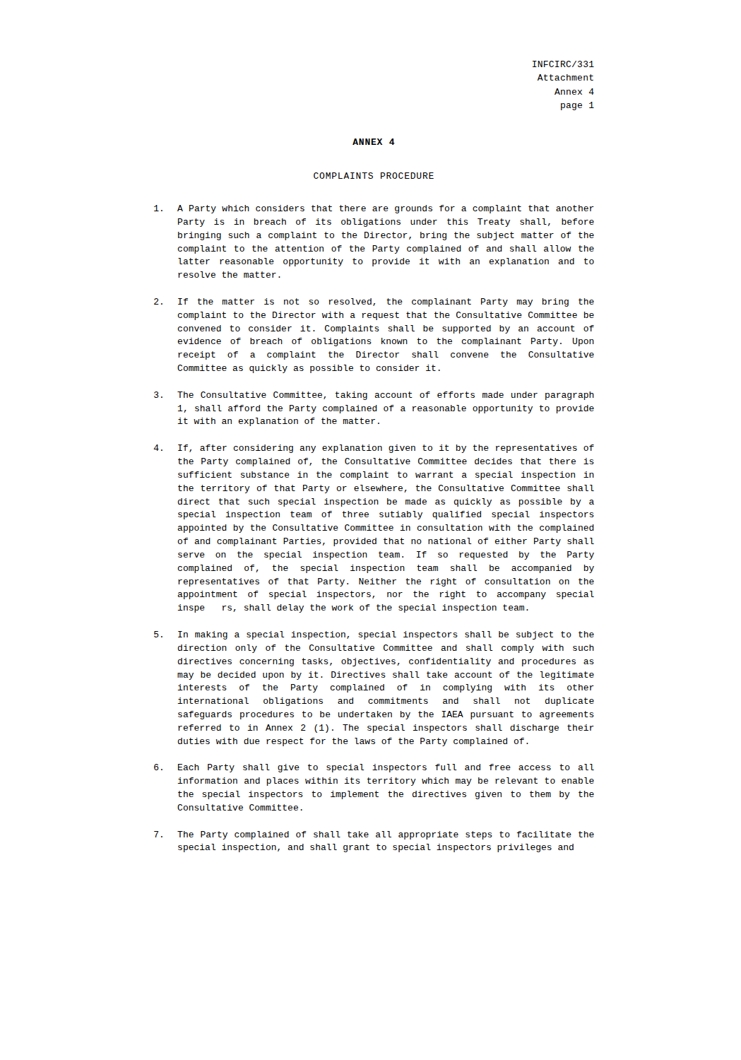INFCIRC/331
Attachment
Annex 4
page 1
ANNEX 4
COMPLAINTS PROCEDURE
A Party which considers that there are grounds for a complaint that another Party is in breach of its obligations under this Treaty shall, before bringing such a complaint to the Director, bring the subject matter of the complaint to the attention of the Party complained of and shall allow the latter reasonable opportunity to provide it with an explanation and to resolve the matter.
If the matter is not so resolved, the complainant Party may bring the complaint to the Director with a request that the Consultative Committee be convened to consider it. Complaints shall be supported by an account of evidence of breach of obligations known to the complainant Party. Upon receipt of a complaint the Director shall convene the Consultative Committee as quickly as possible to consider it.
The Consultative Committee, taking account of efforts made under paragraph 1, shall afford the Party complained of a reasonable opportunity to provide it with an explanation of the matter.
If, after considering any explanation given to it by the representatives of the Party complained of, the Consultative Committee decides that there is sufficient substance in the complaint to warrant a special inspection in the territory of that Party or elsewhere, the Consultative Committee shall direct that such special inspection be made as quickly as possible by a special inspection team of three sutiably qualified special inspectors appointed by the Consultative Committee in consultation with the complained of and complainant Parties, provided that no national of either Party shall serve on the special inspection team. If so requested by the Party complained of, the special inspection team shall be accompanied by representatives of that Party. Neither the right of consultation on the appointment of special inspectors, nor the right to accompany special inspe rs, shall delay the work of the special inspection team.
In making a special inspection, special inspectors shall be subject to the direction only of the Consultative Committee and shall comply with such directives concerning tasks, objectives, confidentiality and procedures as may be decided upon by it. Directives shall take account of the legitimate interests of the Party complained of in complying with its other international obligations and commitments and shall not duplicate safeguards procedures to be undertaken by the IAEA pursuant to agreements referred to in Annex 2 (1). The special inspectors shall discharge their duties with due respect for the laws of the Party complained of.
Each Party shall give to special inspectors full and free access to all information and places within its territory which may be relevant to enable the special inspectors to implement the directives given to them by the Consultative Committee.
The Party complained of shall take all appropriate steps to facilitate the special inspection, and shall grant to special inspectors privileges and